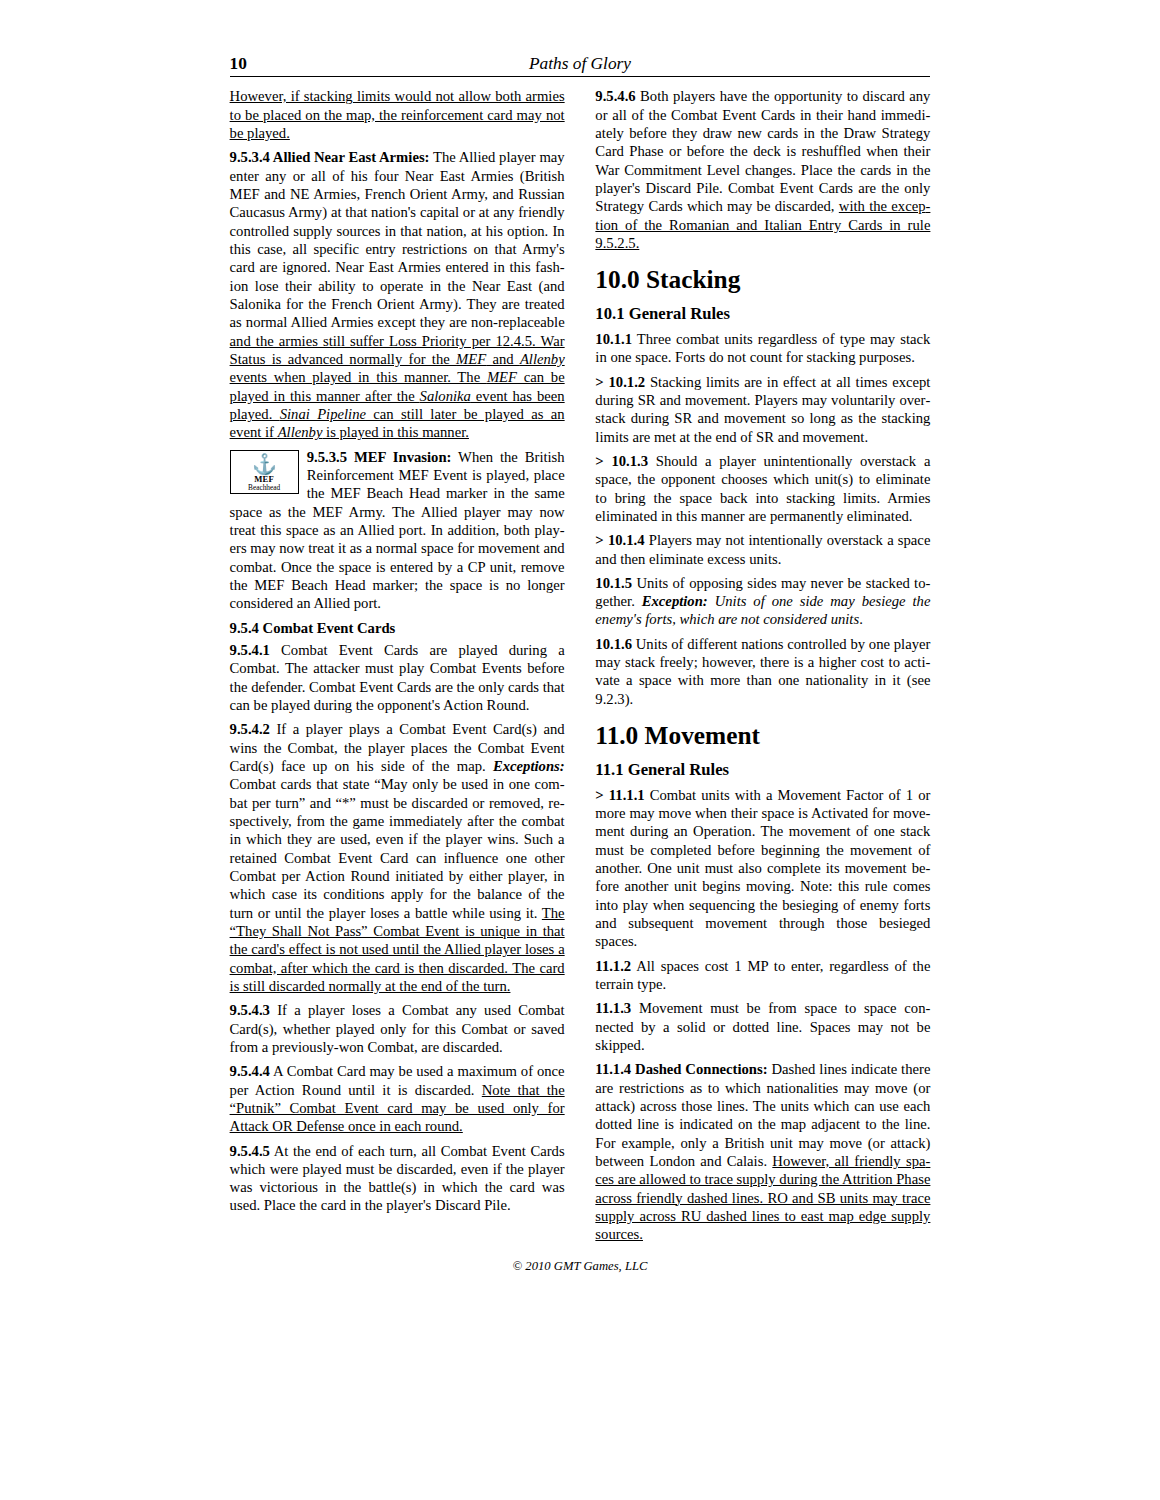10
Paths of Glory
However, if stacking limits would not allow both armies to be placed on the map, the reinforcement card may not be played.
9.5.3.4 Allied Near East Armies: The Allied player may enter any or all of his four Near East Armies (British MEF and NE Armies, French Orient Army, and Russian Caucasus Army) at that nation's capital or at any friendly controlled supply sources in that nation, at his option. In this case, all specific entry restrictions on that Army's card are ignored. Near East Armies entered in this fashion lose their ability to operate in the Near East (and Salonika for the French Orient Army). They are treated as normal Allied Armies except they are non-replaceable and the armies still suffer Loss Priority per 12.4.5. War Status is advanced normally for the MEF and Allenby events when played in this manner. The MEF can be played in this manner after the Salonika event has been played. Sinai Pipeline can still later be played as an event if Allenby is played in this manner.
⚓ MEF Beachhead
9.5.3.5 MEF Invasion: When the British Reinforcement MEF Event is played, place the MEF Beach Head marker in the same space as the MEF Army. The Allied player may now treat this space as an Allied port. In addition, both players may now treat it as a normal space for movement and combat. Once the space is entered by a CP unit, remove the MEF Beach Head marker; the space is no longer considered an Allied port.
9.5.4 Combat Event Cards
9.5.4.1 Combat Event Cards are played during a Combat. The attacker must play Combat Events before the defender. Combat Event Cards are the only cards that can be played during the opponent's Action Round.
9.5.4.2 If a player plays a Combat Event Card(s) and wins the Combat, the player places the Combat Event Card(s) face up on his side of the map. Exceptions: Combat cards that state “May only be used in one combat per turn” and “*” must be discarded or removed, respectively, from the game immediately after the combat in which they are used, even if the player wins. Such a retained Combat Event Card can influence one other Combat per Action Round initiated by either player, in which case its conditions apply for the balance of the turn or until the player loses a battle while using it. The “They Shall Not Pass” Combat Event is unique in that the card's effect is not used until the Allied player loses a combat, after which the card is then discarded. The card is still discarded normally at the end of the turn.
9.5.4.3 If a player loses a Combat any used Combat Card(s), whether played only for this Combat or saved from a previously-won Combat, are discarded.
9.5.4.4 A Combat Card may be used a maximum of once per Action Round until it is discarded. Note that the “Putnik” Combat Event card may be used only for Attack OR Defense once in each round.
9.5.4.5 At the end of each turn, all Combat Event Cards which were played must be discarded, even if the player was victorious in the battle(s) in which the card was used. Place the card in the player's Discard Pile.
9.5.4.6 Both players have the opportunity to discard any or all of the Combat Event Cards in their hand immediately before they draw new cards in the Draw Strategy Card Phase or before the deck is reshuffled when their War Commitment Level changes. Place the cards in the player's Discard Pile. Combat Event Cards are the only Strategy Cards which may be discarded, with the exception of the Romanian and Italian Entry Cards in rule 9.5.2.5.
10.0 Stacking
10.1 General Rules
10.1.1 Three combat units regardless of type may stack in one space. Forts do not count for stacking purposes.
> 10.1.2 Stacking limits are in effect at all times except during SR and movement. Players may voluntarily overstack during SR and movement so long as the stacking limits are met at the end of SR and movement.
> 10.1.3 Should a player unintentionally overstack a space, the opponent chooses which unit(s) to eliminate to bring the space back into stacking limits. Armies eliminated in this manner are permanently eliminated.
> 10.1.4 Players may not intentionally overstack a space and then eliminate excess units.
10.1.5 Units of opposing sides may never be stacked together. Exception: Units of one side may besiege the enemy's forts, which are not considered units.
10.1.6 Units of different nations controlled by one player may stack freely; however, there is a higher cost to activate a space with more than one nationality in it (see 9.2.3).
11.0 Movement
11.1 General Rules
> 11.1.1 Combat units with a Movement Factor of 1 or more may move when their space is Activated for movement during an Operation. The movement of one stack must be completed before beginning the movement of another. One unit must also complete its movement before another unit begins moving. Note: this rule comes into play when sequencing the besieging of enemy forts and subsequent movement through those besieged spaces.
11.1.2 All spaces cost 1 MP to enter, regardless of the terrain type.
11.1.3 Movement must be from space to space connected by a solid or dotted line. Spaces may not be skipped.
11.1.4 Dashed Connections: Dashed lines indicate there are restrictions as to which nationalities may move (or attack) across those lines. The units which can use each dotted line is indicated on the map adjacent to the line. For example, only a British unit may move (or attack) between London and Calais. However, all friendly spaces are allowed to trace supply during the Attrition Phase across friendly dashed lines. RO and SB units may trace supply across RU dashed lines to east map edge supply sources.
© 2010 GMT Games, LLC